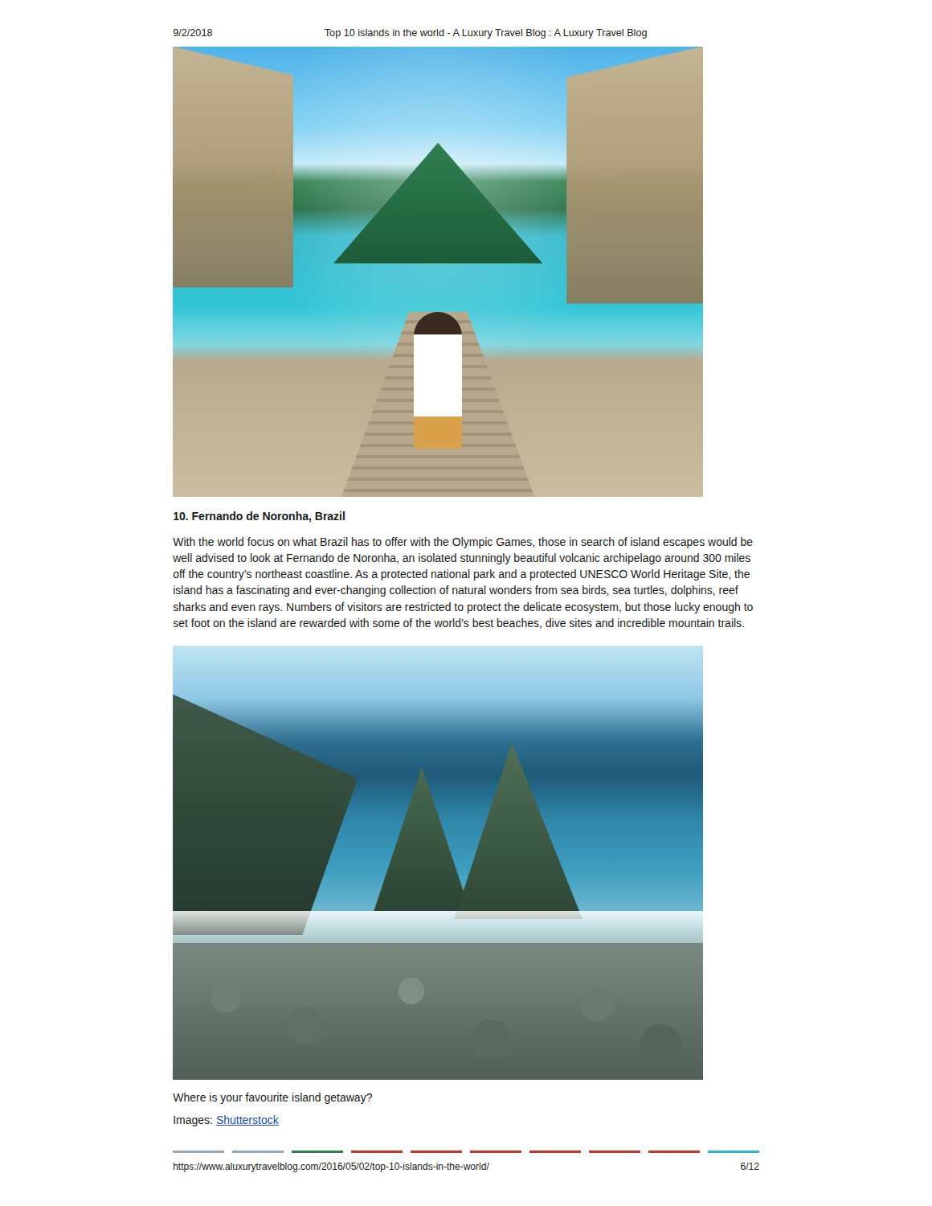9/2/2018
Top 10 islands in the world - A Luxury Travel Blog : A Luxury Travel Blog
10. Fernando de Noronha, Brazil
With the world focus on what Brazil has to offer with the Olympic Games, those in search of island escapes would be well advised to look at Fernando de Noronha, an isolated stunningly beautiful volcanic archipelago around 300 miles off the country’s northeast coastline. As a protected national park and a protected UNESCO World Heritage Site, the island has a fascinating and ever-changing collection of natural wonders from sea birds, sea turtles, dolphins, reef sharks and even rays. Numbers of visitors are restricted to protect the delicate ecosystem, but those lucky enough to set foot on the island are rewarded with some of the world’s best beaches, dive sites and incredible mountain trails.
Where is your favourite island getaway?
Images: Shutterstock
https://www.aluxurytravelblog.com/2016/05/02/top-10-islands-in-the-world/
6/12